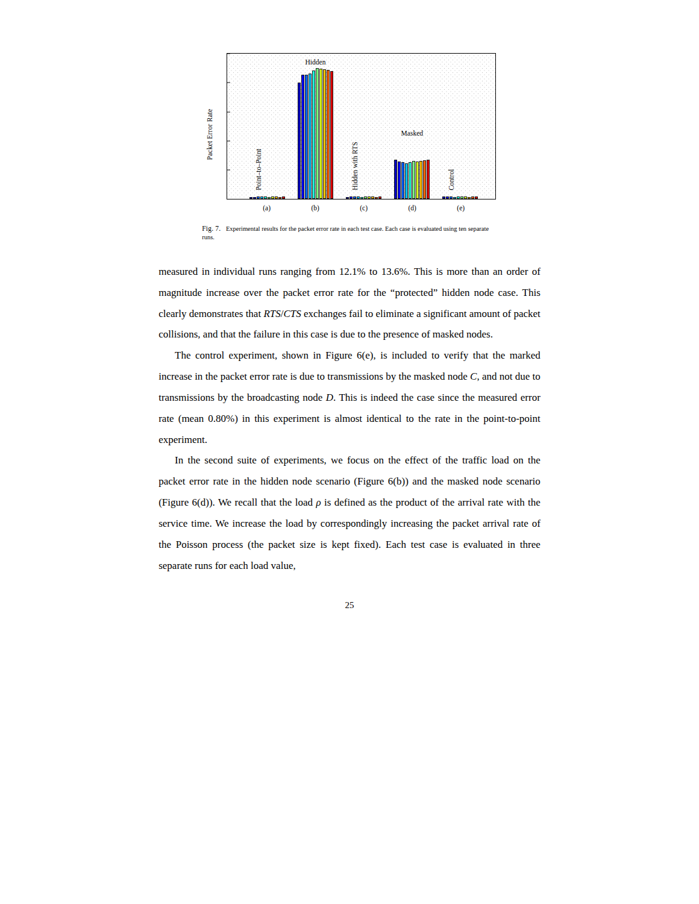Packet Error Rate
0.5
0.4
0.3
0.2
0.1
0
Hidden
Masked
Point–to–Point
Hidden with RTS
Control
(a)
(b)
(c)
(d)
(e)
Fig. 7. Experimental results for the packet error rate in each test case. Each case is evaluated using ten separate runs.
measured in individual runs ranging from 12.1% to 13.6%. This is more than an order of magnitude increase over the packet error rate for the “protected” hidden node case. This clearly demonstrates that RTS/CTS exchanges fail to eliminate a significant amount of packet collisions, and that the failure in this case is due to the presence of masked nodes.
The control experiment, shown in Figure 6(e), is included to verify that the marked increase in the packet error rate is due to transmissions by the masked node C, and not due to transmissions by the broadcasting node D. This is indeed the case since the measured error rate (mean 0.80%) in this experiment is almost identical to the rate in the point-to-point experiment.
In the second suite of experiments, we focus on the effect of the traffic load on the packet error rate in the hidden node scenario (Figure 6(b)) and the masked node scenario (Figure 6(d)). We recall that the load ρ is defined as the product of the arrival rate with the service time. We increase the load by correspondingly increasing the packet arrival rate of the Poisson process (the packet size is kept fixed). Each test case is evaluated in three separate runs for each load value,
25